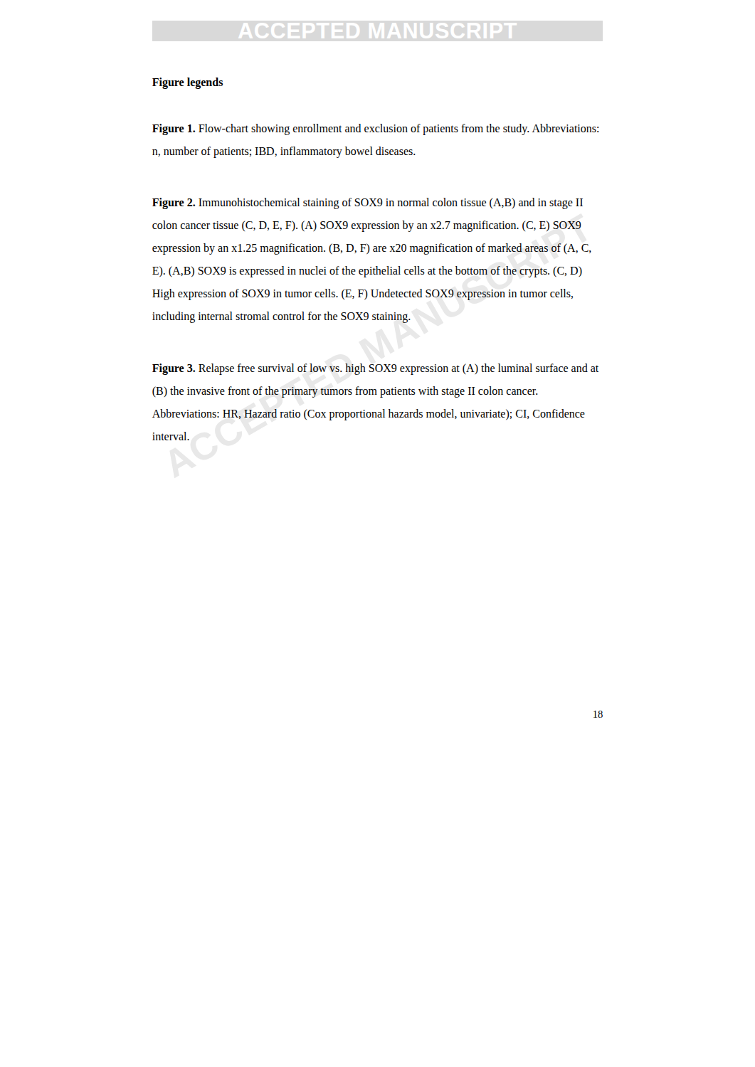ACCEPTED MANUSCRIPT
ACCEPTED MANUSCRIPT
Figure legends
Figure 1. Flow-chart showing enrollment and exclusion of patients from the study. Abbreviations: n, number of patients; IBD, inflammatory bowel diseases.
Figure 2. Immunohistochemical staining of SOX9 in normal colon tissue (A,B) and in stage II colon cancer tissue (C, D, E, F). (A) SOX9 expression by an x2.7 magnification. (C, E) SOX9 expression by an x1.25 magnification. (B, D, F) are x20 magnification of marked areas of (A, C, E). (A,B) SOX9 is expressed in nuclei of the epithelial cells at the bottom of the crypts. (C, D) High expression of SOX9 in tumor cells. (E, F) Undetected SOX9 expression in tumor cells, including internal stromal control for the SOX9 staining.
Figure 3. Relapse free survival of low vs. high SOX9 expression at (A) the luminal surface and at (B) the invasive front of the primary tumors from patients with stage II colon cancer. Abbreviations: HR, Hazard ratio (Cox proportional hazards model, univariate); CI, Confidence interval.
18